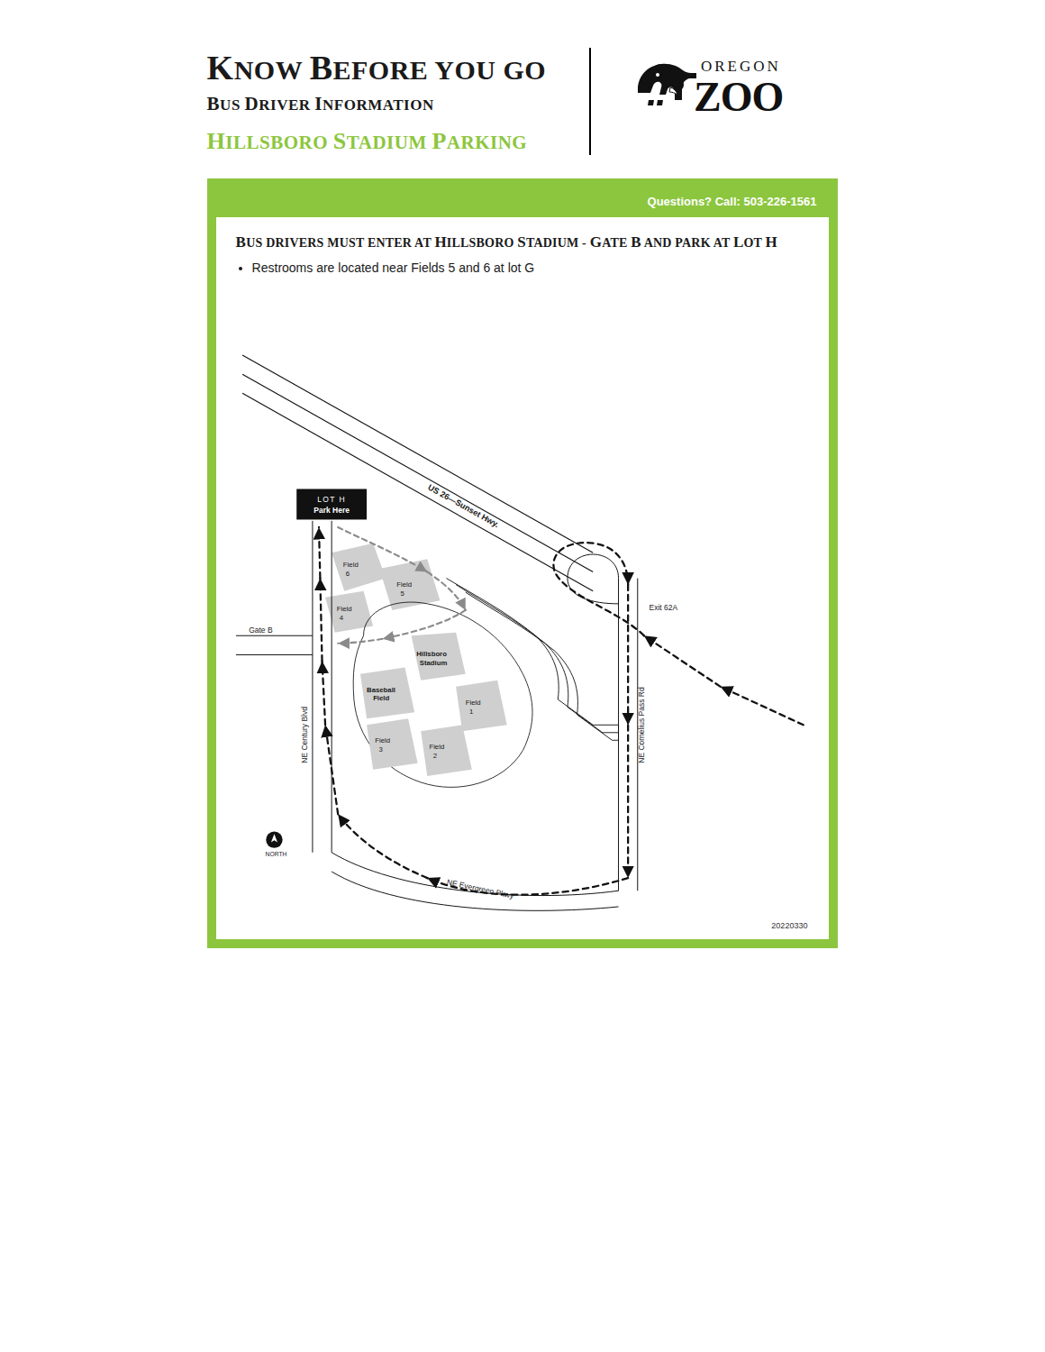KNOW BEFORE YOU GO
BUS DRIVER INFORMATION
HILLSBORO STADIUM PARKING
OREGON ZOO
Questions? Call: 503-226-1561
BUS DRIVERS MUST ENTER AT HILLSBORO STADIUM - GATE B AND PARK AT LOT H
Restrooms are located near Fields 5 and 6 at lot G
US 26—Sunset Hwy. Field 6 Field 5 Field 4 Hillsboro Stadium Baseball Field Field 1 Field 3 Field 2 LOT H Park Here NE Century Blvd Gate B NE Cornelius Pass Rd Exit 62A NE Evergreen Pkwy NORTH
20220330